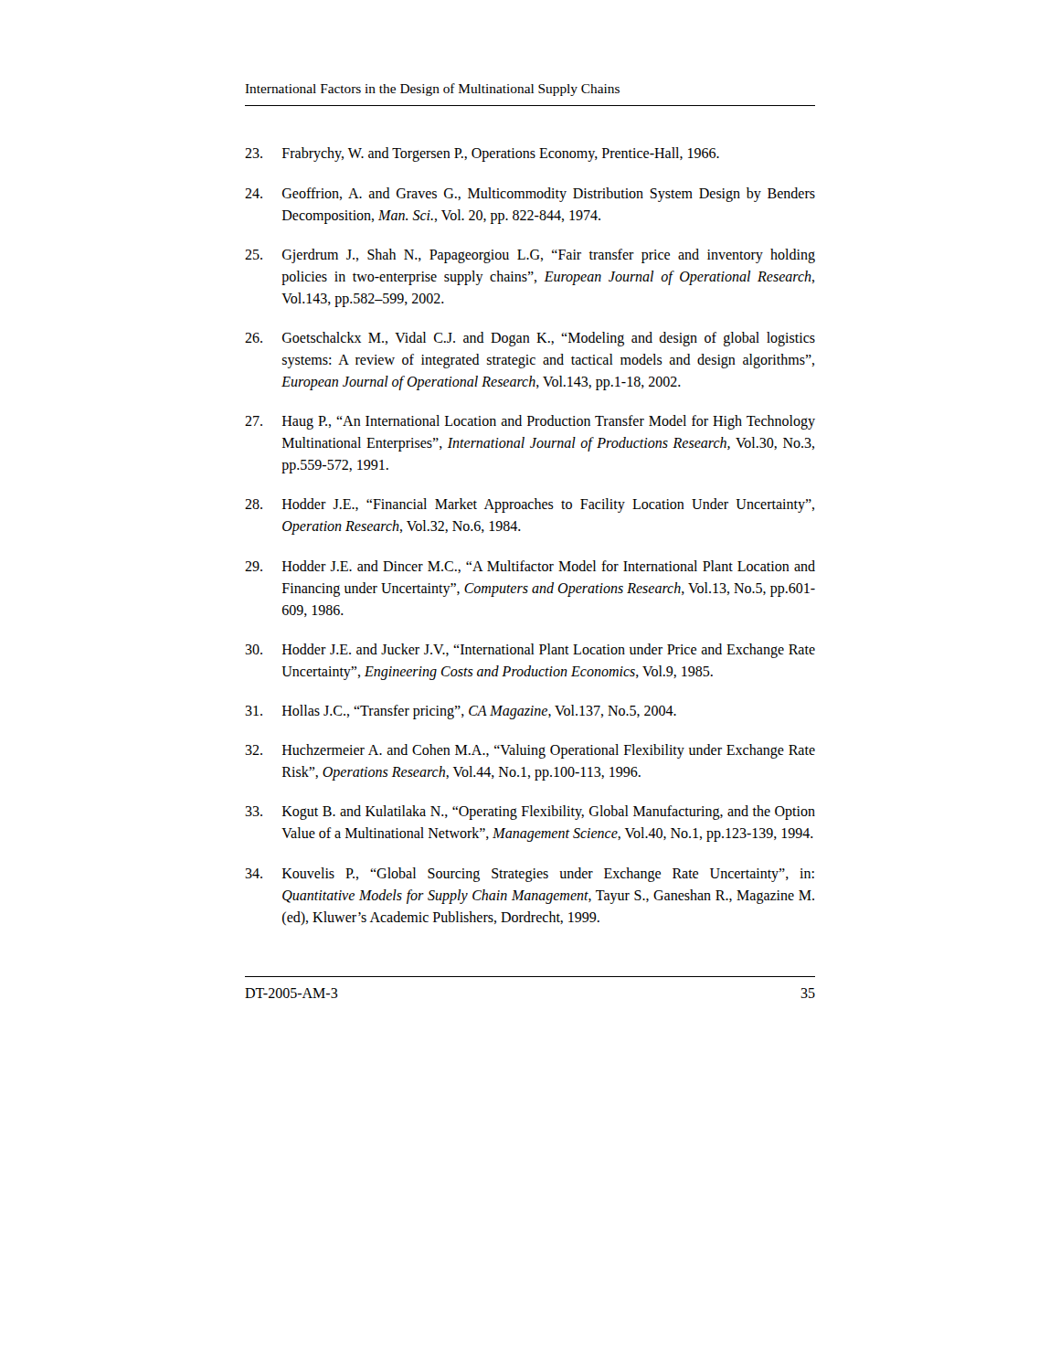International Factors in the Design of Multinational Supply Chains
23. Frabrychy, W. and Torgersen P., Operations Economy, Prentice-Hall, 1966.
24. Geoffrion, A. and Graves G., Multicommodity Distribution System Design by Benders Decomposition, Man. Sci., Vol. 20, pp. 822-844, 1974.
25. Gjerdrum J., Shah N., Papageorgiou L.G, “Fair transfer price and inventory holding policies in two-enterprise supply chains”, European Journal of Operational Research, Vol.143, pp.582–599, 2002.
26. Goetschalckx M., Vidal C.J. and Dogan K., “Modeling and design of global logistics systems: A review of integrated strategic and tactical models and design algorithms”, European Journal of Operational Research, Vol.143, pp.1-18, 2002.
27. Haug P., “An International Location and Production Transfer Model for High Technology Multinational Enterprises”, International Journal of Productions Research, Vol.30, No.3, pp.559-572, 1991.
28. Hodder J.E., “Financial Market Approaches to Facility Location Under Uncertainty”, Operation Research, Vol.32, No.6, 1984.
29. Hodder J.E. and Dincer M.C., “A Multifactor Model for International Plant Location and Financing under Uncertainty”, Computers and Operations Research, Vol.13, No.5, pp.601-609, 1986.
30. Hodder J.E. and Jucker J.V., “International Plant Location under Price and Exchange Rate Uncertainty”, Engineering Costs and Production Economics, Vol.9, 1985.
31. Hollas J.C., “Transfer pricing”, CA Magazine, Vol.137, No.5, 2004.
32. Huchzermeier A. and Cohen M.A., “Valuing Operational Flexibility under Exchange Rate Risk”, Operations Research, Vol.44, No.1, pp.100-113, 1996.
33. Kogut B. and Kulatilaka N., “Operating Flexibility, Global Manufacturing, and the Option Value of a Multinational Network”, Management Science, Vol.40, No.1, pp.123-139, 1994.
34. Kouvelis P., “Global Sourcing Strategies under Exchange Rate Uncertainty”, in: Quantitative Models for Supply Chain Management, Tayur S., Ganeshan R., Magazine M. (ed), Kluwer’s Academic Publishers, Dordrecht, 1999.
DT-2005-AM-3 35